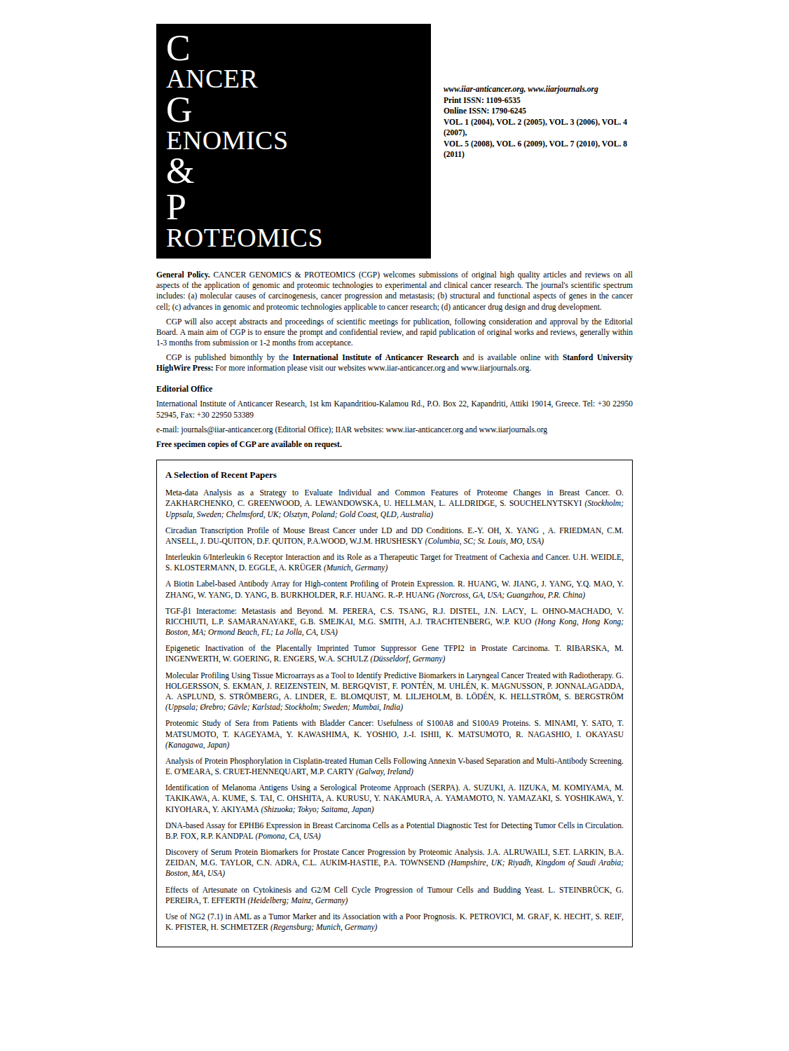CANCER GENOMICS & PROTEOMICS
www.iiar-anticancer.org, www.iiarjournals.org
Print ISSN: 1109-6535
Online ISSN: 1790-6245
VOL. 1 (2004), VOL. 2 (2005), VOL. 3 (2006), VOL. 4 (2007),
VOL. 5 (2008), VOL. 6 (2009), VOL. 7 (2010), VOL. 8 (2011)
General Policy. CANCER GENOMICS & PROTEOMICS (CGP) welcomes submissions of original high quality articles and reviews on all aspects of the application of genomic and proteomic technologies to experimental and clinical cancer research. The journal's scientific spectrum includes: (a) molecular causes of carcinogenesis, cancer progression and metastasis; (b) structural and functional aspects of genes in the cancer cell; (c) advances in genomic and proteomic technologies applicable to cancer research; (d) anticancer drug design and drug development.
CGP will also accept abstracts and proceedings of scientific meetings for publication, following consideration and approval by the Editorial Board. A main aim of CGP is to ensure the prompt and confidential review, and rapid publication of original works and reviews, generally within 1-3 months from submission or 1-2 months from acceptance.
CGP is published bimonthly by the International Institute of Anticancer Research and is available online with Stanford University HighWire Press: For more information please visit our websites www.iiar-anticancer.org and www.iiarjournals.org.
Editorial Office
International Institute of Anticancer Research, 1st km Kapandritiou-Kalamou Rd., P.O. Box 22, Kapandriti, Attiki 19014, Greece. Tel: +30 22950 52945, Fax: +30 22950 53389
e-mail: journals@iiar-anticancer.org (Editorial Office); IIAR websites: www.iiar-anticancer.org and www.iiarjournals.org
Free specimen copies of CGP are available on request.
A Selection of Recent Papers
Meta-data Analysis as a Strategy to Evaluate Individual and Common Features of Proteome Changes in Breast Cancer. O. ZAKHARCHENKO, C. GREENWOOD, A. LEWANDOWSKA, U. HELLMAN, L. ALLDRIDGE, S. SOUCHELNYTSKYI (Stockholm; Uppsala, Sweden; Chelmsford, UK; Olsztyn, Poland; Gold Coast, QLD, Australia)
Circadian Transcription Profile of Mouse Breast Cancer under LD and DD Conditions. E.-Y. OH, X. YANG , A. FRIEDMAN, C.M. ANSELL, J. DU-QUITON, D.F. QUITON, P.A.WOOD, W.J.M. HRUSHESKY (Columbia, SC; St. Louis, MO, USA)
Interleukin 6/Interleukin 6 Receptor Interaction and its Role as a Therapeutic Target for Treatment of Cachexia and Cancer. U.H. WEIDLE, S. KLOSTERMANN, D. EGGLE, A. KRÜGER (Munich, Germany)
A Biotin Label-based Antibody Array for High-content Profiling of Protein Expression. R. HUANG, W. JIANG, J. YANG, Y.Q. MAO, Y. ZHANG, W. YANG, D. YANG, B. BURKHOLDER, R.F. HUANG. R.-P. HUANG (Norcross, GA, USA; Guangzhou, P.R. China)
TGF-β1 Interactome: Metastasis and Beyond. M. PERERA, C.S. TSANG, R.J. DISTEL, J.N. LACY, L. OHNO-MACHADO, V. RICCHIUTI, L.P. SAMARANAYAKE, G.B. SMEJKAI, M.G. SMITH, A.J. TRACHTENBERG, W.P. KUO (Hong Kong, Hong Kong; Boston, MA; Ormond Beach, FL; La Jolla, CA, USA)
Epigenetic Inactivation of the Placentally Imprinted Tumor Suppressor Gene TFPI2 in Prostate Carcinoma. T. RIBARSKA, M. INGENWERTH, W. GOERING, R. ENGERS, W.A. SCHULZ (Düsseldorf, Germany)
Molecular Profiling Using Tissue Microarrays as a Tool to Identify Predictive Biomarkers in Laryngeal Cancer Treated with Radiotherapy. G. HOLGERSSON, S. EKMAN, J. REIZENSTEIN, M. BERGQVIST, F. PONTÉN, M. UHLÉN, K. MAGNUSSON, P. JONNALAGADDA, A. ASPLUND, S. STRÖMBERG, A. LINDER, E. BLOMQUIST, M. LILJEHOLM, B. LÖDÉN, K. HELLSTRÖM, S. BERGSTRÖM (Uppsala; Ørebro; Gävle; Karlstad; Stockholm; Sweden; Mumbai, India)
Proteomic Study of Sera from Patients with Bladder Cancer: Usefulness of S100A8 and S100A9 Proteins. S. MINAMI, Y. SATO, T. MATSUMOTO, T. KAGEYAMA, Y. KAWASHIMA, K. YOSHIO, J.-I. ISHII, K. MATSUMOTO, R. NAGASHIO, I. OKAYASU (Kanagawa, Japan)
Analysis of Protein Phosphorylation in Cisplatin-treated Human Cells Following Annexin V-based Separation and Multi-Antibody Screening. E. O'MEARA, S. CRUET-HENNEQUART, M.P. CARTY (Galway, Ireland)
Identification of Melanoma Antigens Using a Serological Proteome Approach (SERPA). A. SUZUKI, A. IIZUKA, M. KOMIYAMA, M. TAKIKAWA, A. KUME, S. TAI, C. OHSHITA, A. KURUSU, Y. NAKAMURA, A. YAMAMOTO, N. YAMAZAKI, S. YOSHIKAWA, Y. KIYOHARA, Y. AKIYAMA (Shizuoka; Tokyo; Saitama, Japan)
DNA-based Assay for EPHB6 Expression in Breast Carcinoma Cells as a Potential Diagnostic Test for Detecting Tumor Cells in Circulation. B.P. FOX, R.P. KANDPAL (Pomona, CA, USA)
Discovery of Serum Protein Biomarkers for Prostate Cancer Progression by Proteomic Analysis. J.A. ALRUWAILI, S.ET. LARKIN, B.A. ZEIDAN, M.G. TAYLOR, C.N. ADRA, C.L. AUKIM-HASTIE, P.A. TOWNSEND (Hampshire, UK; Riyadh, Kingdom of Saudi Arabia; Boston, MA, USA)
Effects of Artesunate on Cytokinesis and G2/M Cell Cycle Progression of Tumour Cells and Budding Yeast. L. STEINBRÜCK, G. PEREIRA, T. EFFERTH (Heidelberg; Mainz, Germany)
Use of NG2 (7.1) in AML as a Tumor Marker and its Association with a Poor Prognosis. K. PETROVICI, M. GRAF, K. HECHT, S. REIF, K. PFISTER, H. SCHMETZER (Regensburg; Munich, Germany)